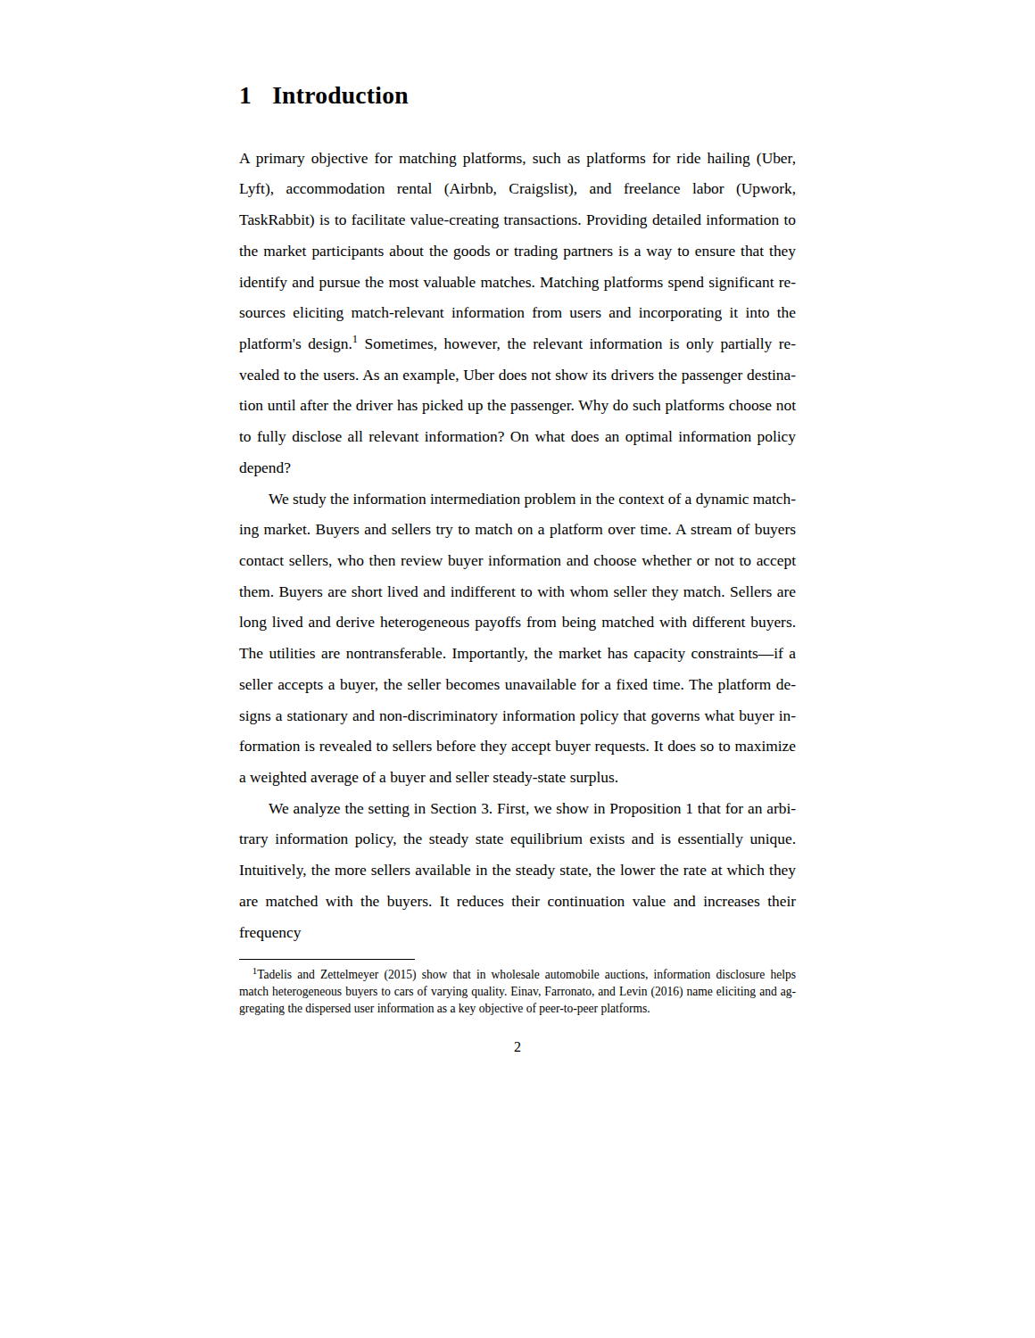1 Introduction
A primary objective for matching platforms, such as platforms for ride hailing (Uber, Lyft), accommodation rental (Airbnb, Craigslist), and freelance labor (Upwork, TaskRabbit) is to facilitate value-creating transactions. Providing detailed information to the market participants about the goods or trading partners is a way to ensure that they identify and pursue the most valuable matches. Matching platforms spend significant resources eliciting match-relevant information from users and incorporating it into the platform's design.1 Sometimes, however, the relevant information is only partially revealed to the users. As an example, Uber does not show its drivers the passenger destination until after the driver has picked up the passenger. Why do such platforms choose not to fully disclose all relevant information? On what does an optimal information policy depend?
We study the information intermediation problem in the context of a dynamic matching market. Buyers and sellers try to match on a platform over time. A stream of buyers contact sellers, who then review buyer information and choose whether or not to accept them. Buyers are short lived and indifferent to with whom seller they match. Sellers are long lived and derive heterogeneous payoffs from being matched with different buyers. The utilities are nontransferable. Importantly, the market has capacity constraints—if a seller accepts a buyer, the seller becomes unavailable for a fixed time. The platform designs a stationary and non-discriminatory information policy that governs what buyer information is revealed to sellers before they accept buyer requests. It does so to maximize a weighted average of a buyer and seller steady-state surplus.
We analyze the setting in Section 3. First, we show in Proposition 1 that for an arbitrary information policy, the steady state equilibrium exists and is essentially unique. Intuitively, the more sellers available in the steady state, the lower the rate at which they are matched with the buyers. It reduces their continuation value and increases their frequency
1 Tadelis and Zettelmeyer (2015) show that in wholesale automobile auctions, information disclosure helps match heterogeneous buyers to cars of varying quality. Einav, Farronato, and Levin (2016) name eliciting and aggregating the dispersed user information as a key objective of peer-to-peer platforms.
2